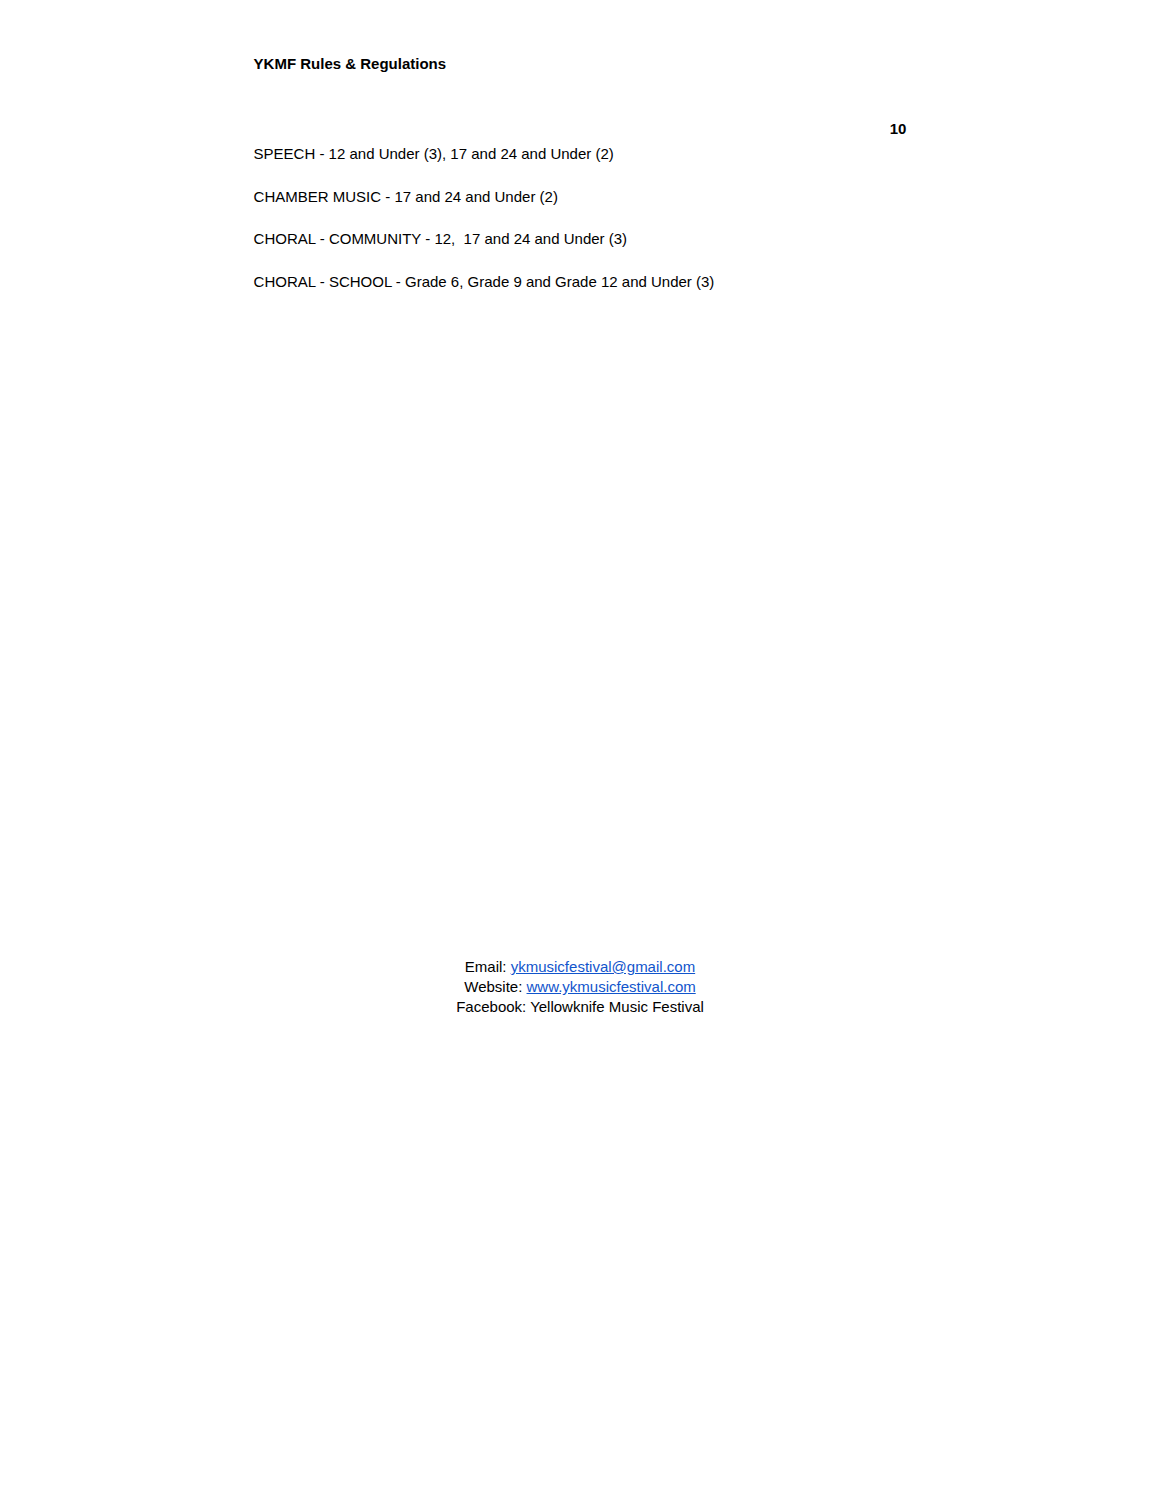YKMF Rules & Regulations
10
SPEECH - 12 and Under (3), 17 and 24 and Under (2)
CHAMBER MUSIC - 17 and 24 and Under (2)
CHORAL - COMMUNITY - 12, 17 and 24 and Under (3)
CHORAL - SCHOOL - Grade 6, Grade 9 and Grade 12 and Under (3)
Email: ykmusicfestival@gmail.com
Website: www.ykmusicfestival.com
Facebook: Yellowknife Music Festival